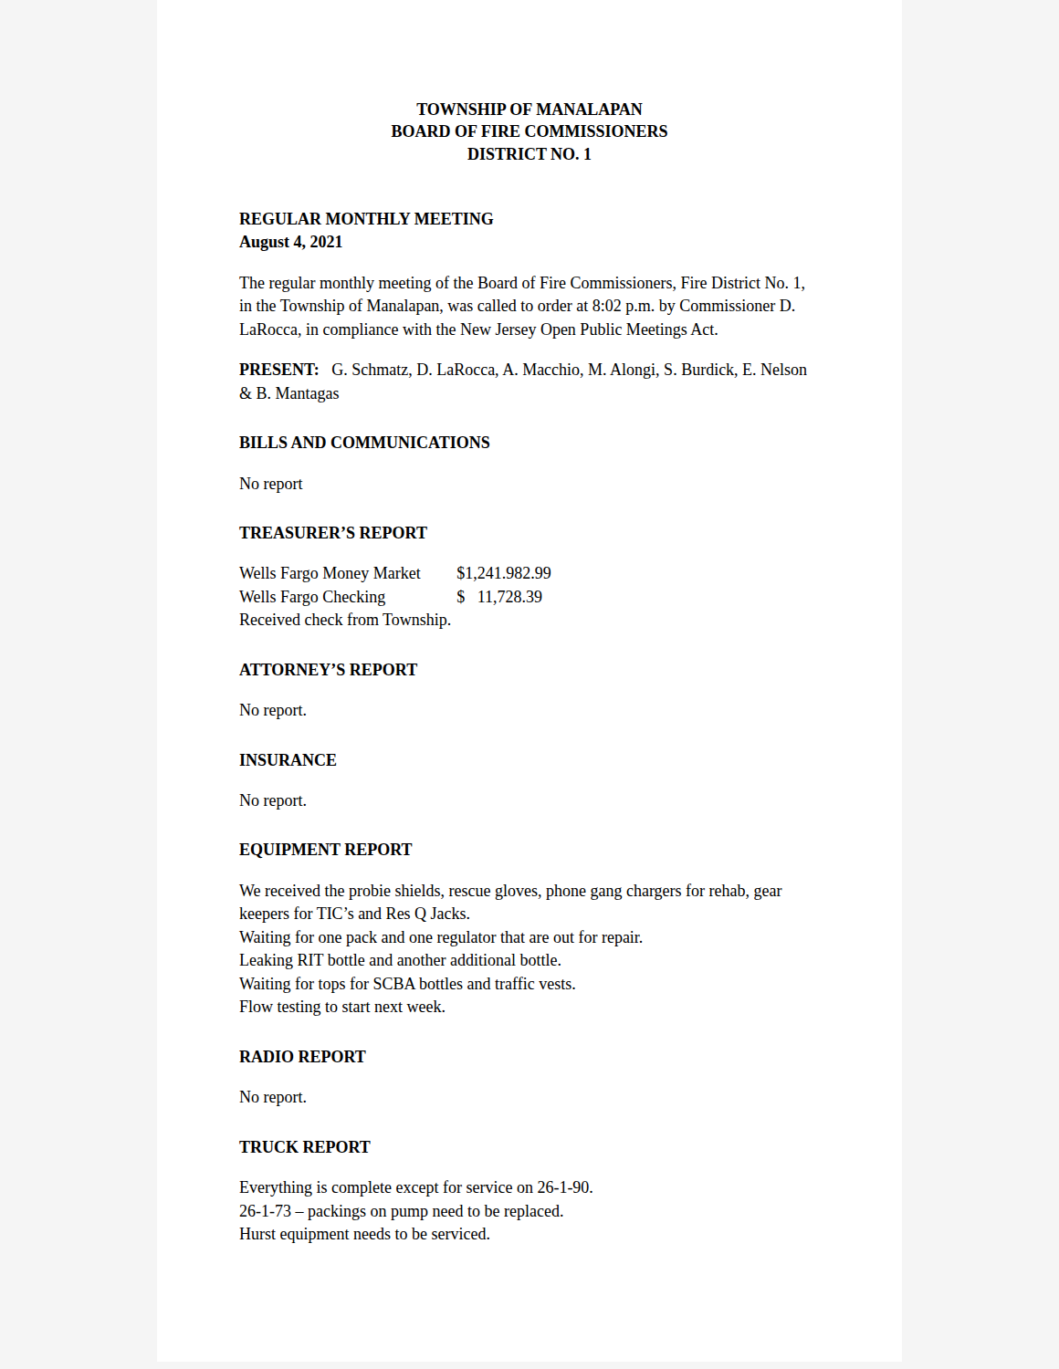Township of Manalapan
Board of Fire Commissioners
District No. 1
REGULAR MONTHLY MEETING
August 4, 2021
The regular monthly meeting of the Board of Fire Commissioners, Fire District No. 1, in the Township of Manalapan, was called to order at 8:02 p.m. by Commissioner D. LaRocca, in compliance with the New Jersey Open Public Meetings Act.
PRESENT: G. Schmatz, D. LaRocca, A. Macchio, M. Alongi, S. Burdick, E. Nelson & B. Mantagas
Bills and Communications
No report
Treasurer’s Report
| Wells Fargo Money Market | $1,241.982.99 |
| Wells Fargo Checking | $ 11,728.39 |
Received check from Township.
Attorney’s Report
No report.
Insurance
No report.
Equipment Report
We received the probie shields, rescue gloves, phone gang chargers for rehab, gear keepers for TIC’s and Res Q Jacks.
Waiting for one pack and one regulator that are out for repair.
Leaking RIT bottle and another additional bottle.
Waiting for tops for SCBA bottles and traffic vests.
Flow testing to start next week.
Radio Report
No report.
Truck Report
Everything is complete except for service on 26-1-90.
26-1-73 – packings on pump need to be replaced.
Hurst equipment needs to be serviced.